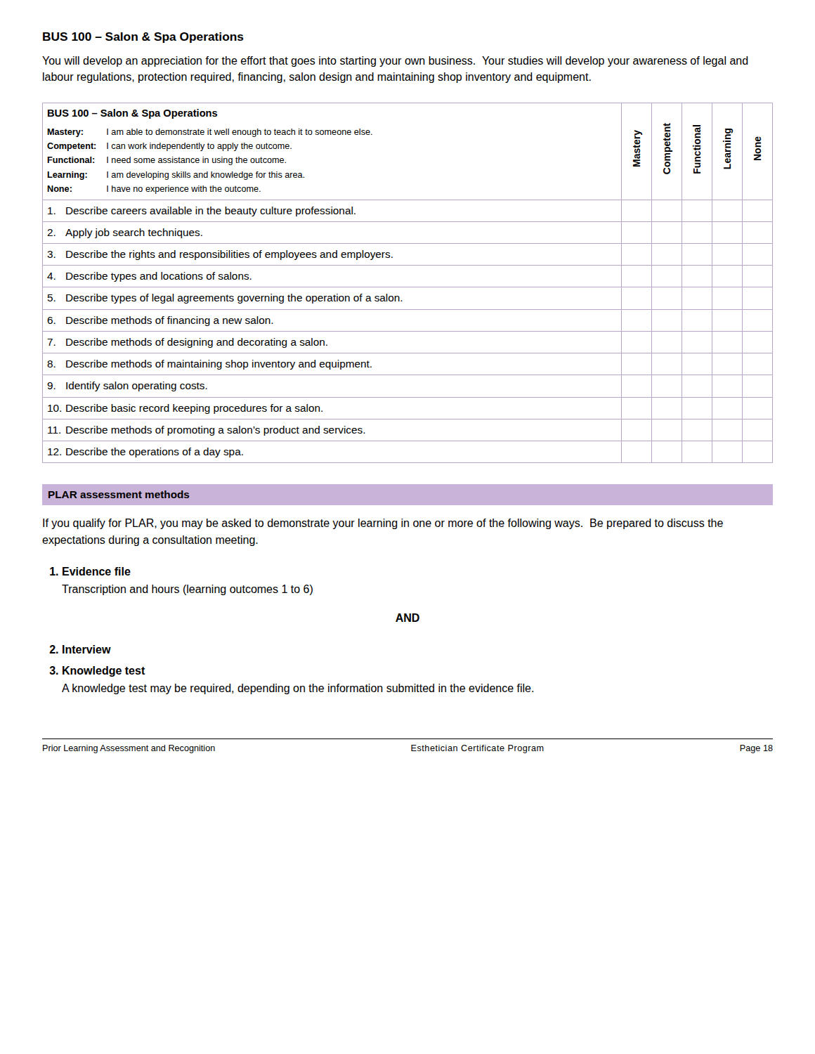BUS 100 – Salon & Spa Operations
You will develop an appreciation for the effort that goes into starting your own business. Your studies will develop your awareness of legal and labour regulations, protection required, financing, salon design and maintaining shop inventory and equipment.
| BUS 100 – Salon & Spa Operations / Mastery: / I am able to demonstrate it well enough to teach it to someone else. / / Competent: / I can work independently to apply the outcome. / / Functional: / I need some assistance in using the outcome. / / Learning: / I am developing skills and knowledge for this area. / / None: / I have no experience with the outcome. / | Mastery | Competent | Functional | Learning | None |
| 1. Describe careers available in the beauty culture professional. | | | | | |
| 2. Apply job search techniques. | | | | | |
| 3. Describe the rights and responsibilities of employees and employers. | | | | | |
| 4. Describe types and locations of salons. | | | | | |
| 5. Describe types of legal agreements governing the operation of a salon. | | | | | |
| 6. Describe methods of financing a new salon. | | | | | |
| 7. Describe methods of designing and decorating a salon. | | | | | |
| 8. Describe methods of maintaining shop inventory and equipment. | | | | | |
| 9. Identify salon operating costs. | | | | | |
| 10. Describe basic record keeping procedures for a salon. | | | | | |
| 11. Describe methods of promoting a salon’s product and services. | | | | | |
| 12. Describe the operations of a day spa. | | | | | |
PLAR assessment methods
If you qualify for PLAR, you may be asked to demonstrate your learning in one or more of the following ways. Be prepared to discuss the expectations during a consultation meeting.
Evidence file Transcription and hours (learning outcomes 1 to 6)
AND
Interview
Knowledge test A knowledge test may be required, depending on the information submitted in the evidence file.
Prior Learning Assessment and Recognition
Esthetician Certificate Program
Page 18